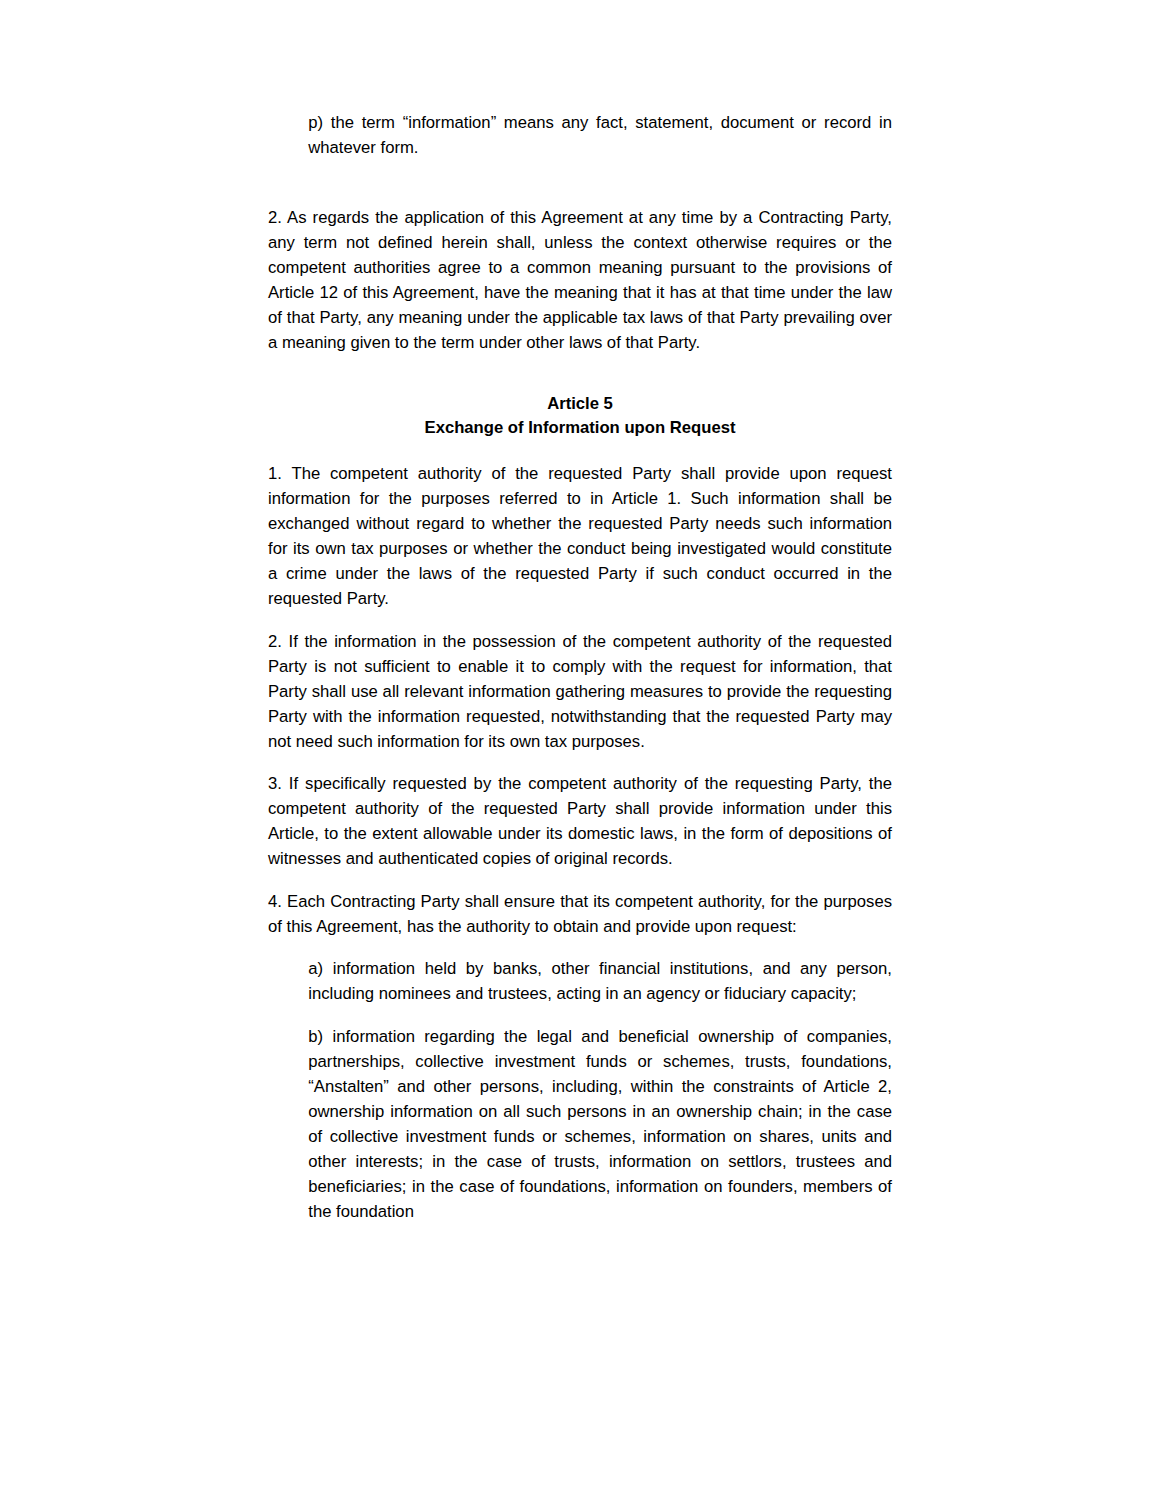p) the term “information” means any fact, statement, document or record in whatever form.
2. As regards the application of this Agreement at any time by a Contracting Party, any term not defined herein shall, unless the context otherwise requires or the competent authorities agree to a common meaning pursuant to the provisions of Article 12 of this Agreement, have the meaning that it has at that time under the law of that Party, any meaning under the applicable tax laws of that Party prevailing over a meaning given to the term under other laws of that Party.
Article 5
Exchange of Information upon Request
1. The competent authority of the requested Party shall provide upon request information for the purposes referred to in Article 1. Such information shall be exchanged without regard to whether the requested Party needs such information for its own tax purposes or whether the conduct being investigated would constitute a crime under the laws of the requested Party if such conduct occurred in the requested Party.
2. If the information in the possession of the competent authority of the requested Party is not sufficient to enable it to comply with the request for information, that Party shall use all relevant information gathering measures to provide the requesting Party with the information requested, notwithstanding that the requested Party may not need such information for its own tax purposes.
3. If specifically requested by the competent authority of the requesting Party, the competent authority of the requested Party shall provide information under this Article, to the extent allowable under its domestic laws, in the form of depositions of witnesses and authenticated copies of original records.
4. Each Contracting Party shall ensure that its competent authority, for the purposes of this Agreement, has the authority to obtain and provide upon request:
a) information held by banks, other financial institutions, and any person, including nominees and trustees, acting in an agency or fiduciary capacity;
b) information regarding the legal and beneficial ownership of companies, partnerships, collective investment funds or schemes, trusts, foundations, “Anstalten” and other persons, including, within the constraints of Article 2, ownership information on all such persons in an ownership chain; in the case of collective investment funds or schemes, information on shares, units and other interests; in the case of trusts, information on settlors, trustees and beneficiaries; in the case of foundations, information on founders, members of the foundation